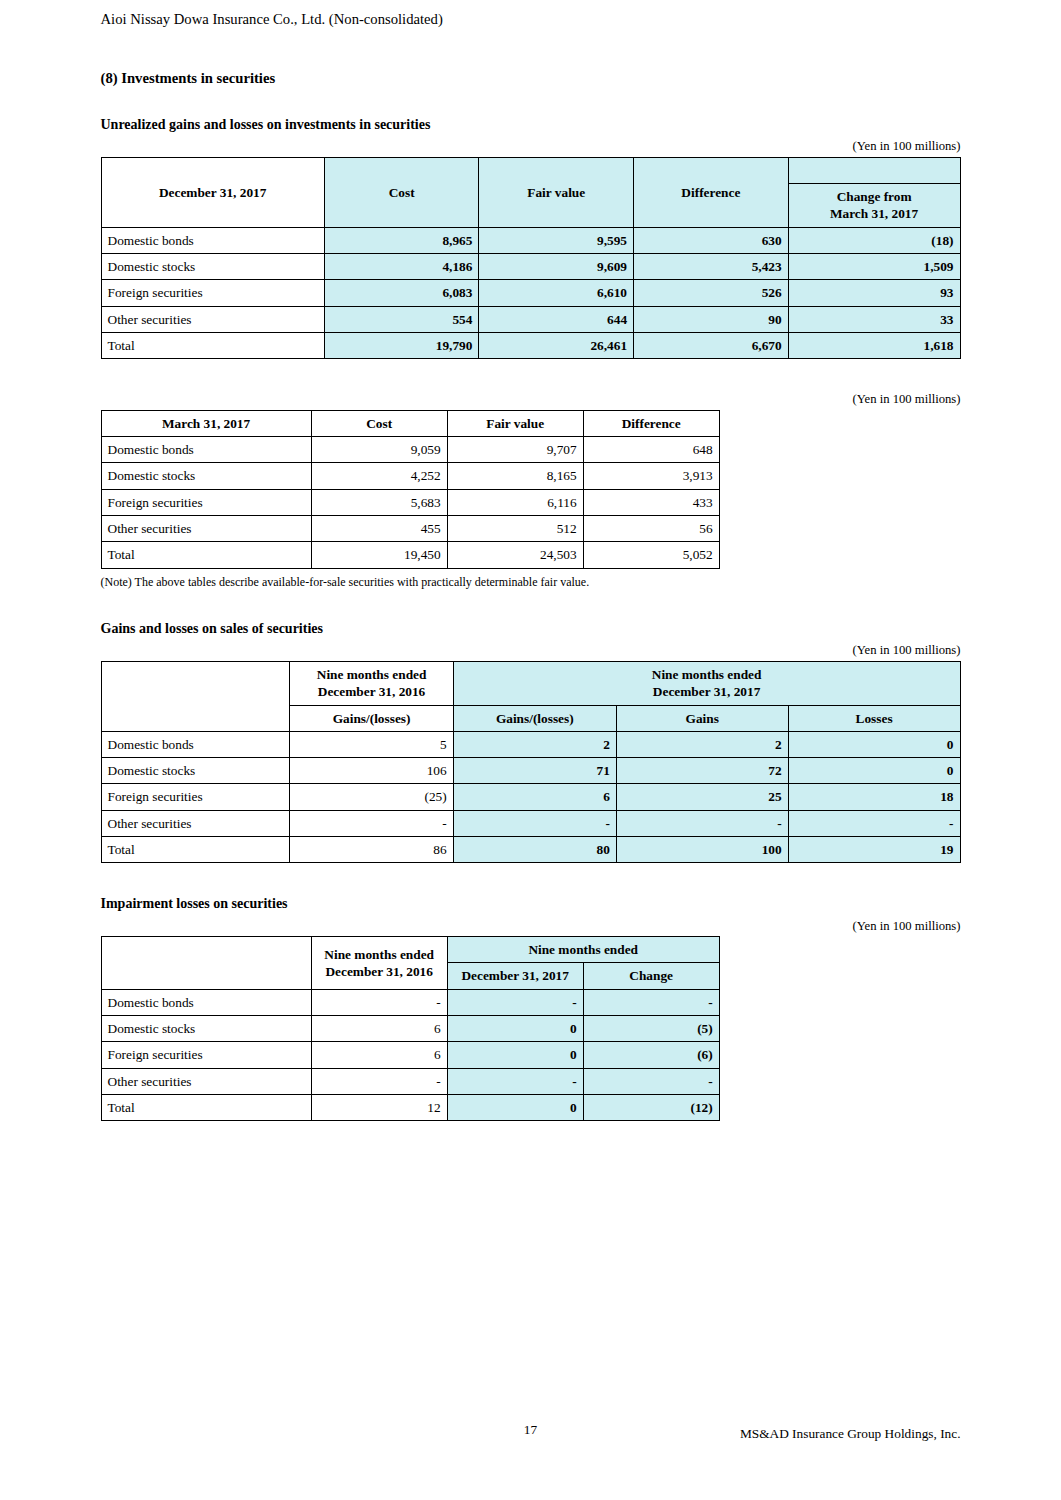Aioi Nissay Dowa Insurance Co., Ltd. (Non-consolidated)
(8) Investments in securities
Unrealized gains and losses on investments in securities
(Yen in 100 millions)
| December 31, 2017 | Cost | Fair value | Difference | |
| --- | --- | --- | --- | --- |
| Change from March 31, 2017 |
| Domestic bonds | 8,965 | 9,595 | 630 | (18) |
| Domestic stocks | 4,186 | 9,609 | 5,423 | 1,509 |
| Foreign securities | 6,083 | 6,610 | 526 | 93 |
| Other securities | 554 | 644 | 90 | 33 |
| Total | 19,790 | 26,461 | 6,670 | 1,618 |
(Yen in 100 millions)
| March 31, 2017 | Cost | Fair value | Difference |
| --- | --- | --- | --- |
| Domestic bonds | 9,059 | 9,707 | 648 |
| Domestic stocks | 4,252 | 8,165 | 3,913 |
| Foreign securities | 5,683 | 6,116 | 433 |
| Other securities | 455 | 512 | 56 |
| Total | 19,450 | 24,503 | 5,052 |
(Note) The above tables describe available-for-sale securities with practically determinable fair value.
Gains and losses on sales of securities
(Yen in 100 millions)
| | Nine months ended December 31, 2016 | Nine months ended December 31, 2017 |
| --- | --- | --- |
| Gains/(losses) | Gains/(losses) | Gains | Losses |
| Domestic bonds | 5 | 2 | 2 | 0 |
| Domestic stocks | 106 | 71 | 72 | 0 |
| Foreign securities | (25) | 6 | 25 | 18 |
| Other securities | - | - | - | - |
| Total | 86 | 80 | 100 | 19 |
Impairment losses on securities
(Yen in 100 millions)
| | Nine months ended December 31, 2016 | Nine months ended |
| --- | --- | --- |
| December 31, 2017 | Change |
| Domestic bonds | - | - | - |
| Domestic stocks | 6 | 0 | (5) |
| Foreign securities | 6 | 0 | (6) |
| Other securities | - | - | - |
| Total | 12 | 0 | (12) |
17
MS&AD Insurance Group Holdings, Inc.